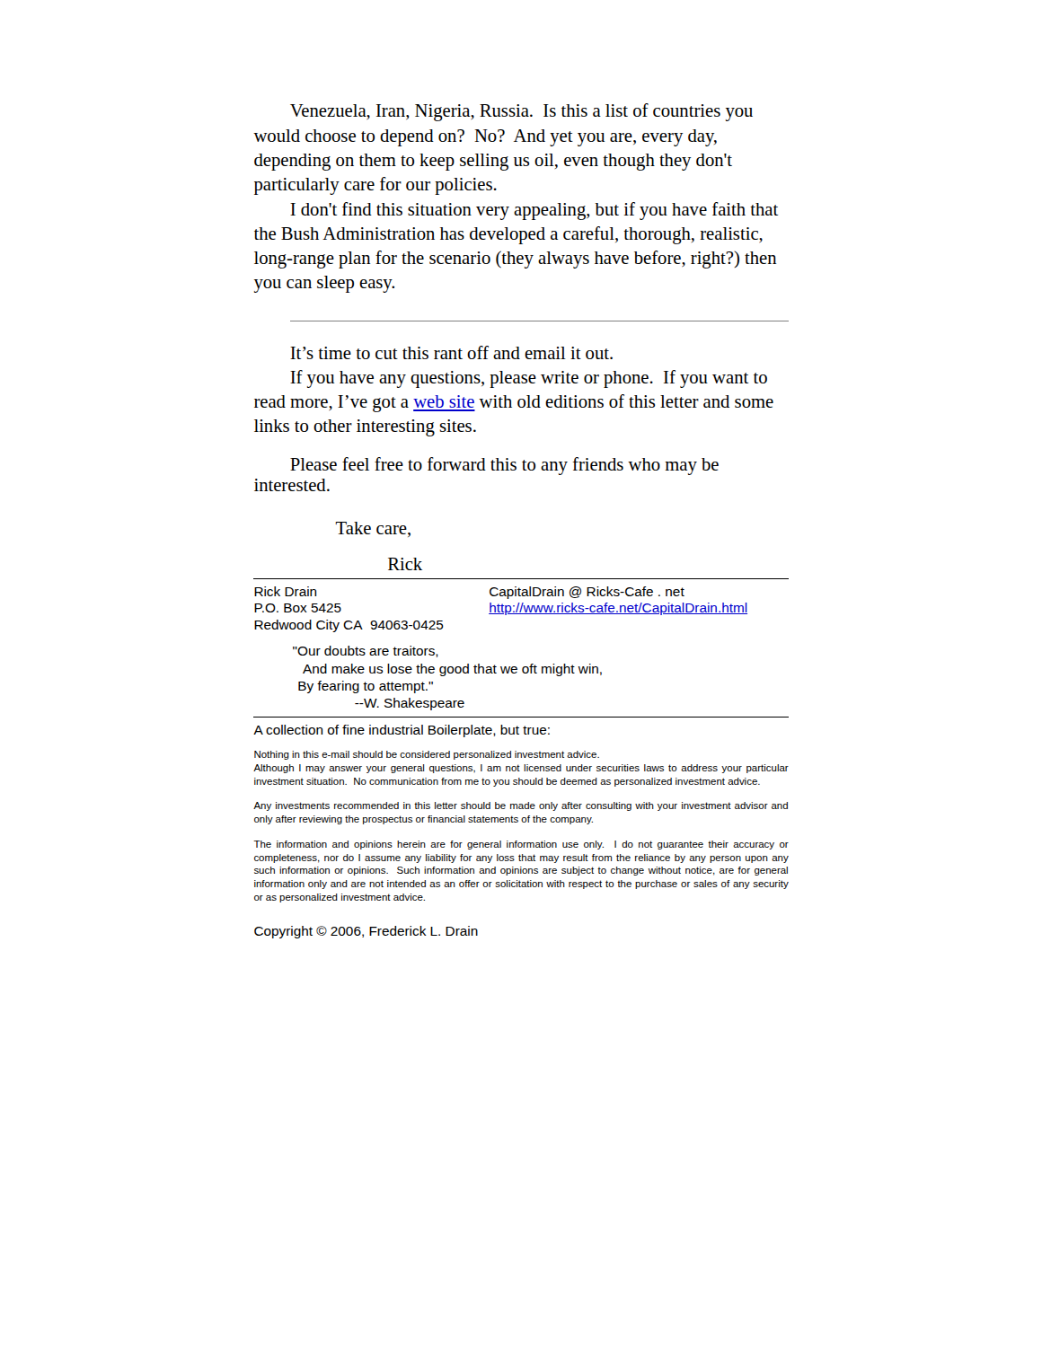Venezuela, Iran, Nigeria, Russia. Is this a list of countries you would choose to depend on? No? And yet you are, every day, depending on them to keep selling us oil, even though they don't particularly care for our policies.
I don't find this situation very appealing, but if you have faith that the Bush Administration has developed a careful, thorough, realistic, long-range plan for the scenario (they always have before, right?) then you can sleep easy.
It’s time to cut this rant off and email it out.
If you have any questions, please write or phone. If you want to read more, I’ve got a web site with old editions of this letter and some links to other interesting sites.
Please feel free to forward this to any friends who may be interested.
Take care,
Rick
| Rick Drain | CapitalDrain @ Ricks-Cafe . net |
| P.O. Box 5425 | http://www.ricks-cafe.net/CapitalDrain.html |
| Redwood City CA 94063-0425 | |
"Our doubts are traitors, And make us lose the good that we oft might win, By fearing to attempt." --W. Shakespeare
A collection of fine industrial Boilerplate, but true:
Nothing in this e-mail should be considered personalized investment advice.
Although I may answer your general questions, I am not licensed under securities laws to address your particular investment situation. No communication from me to you should be deemed as personalized investment advice.
Any investments recommended in this letter should be made only after consulting with your investment advisor and only after reviewing the prospectus or financial statements of the company.
The information and opinions herein are for general information use only. I do not guarantee their accuracy or completeness, nor do I assume any liability for any loss that may result from the reliance by any person upon any such information or opinions. Such information and opinions are subject to change without notice, are for general information only and are not intended as an offer or solicitation with respect to the purchase or sales of any security or as personalized investment advice.
Copyright © 2006, Frederick L. Drain